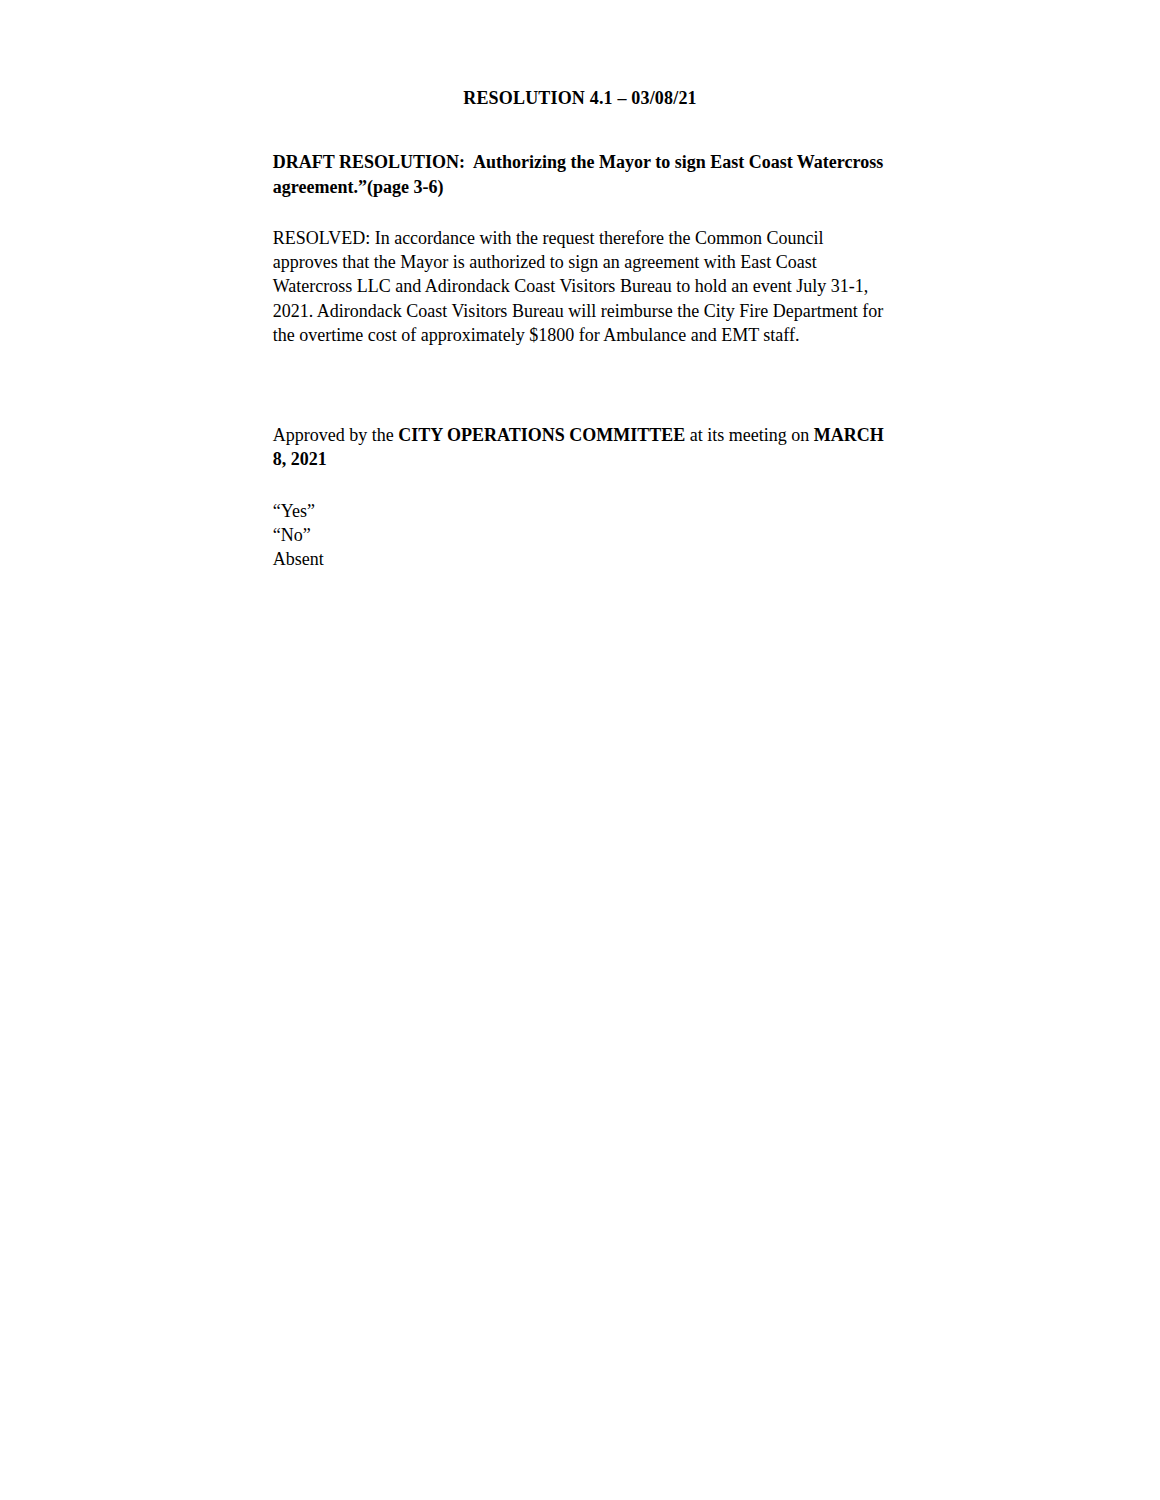RESOLUTION 4.1 – 03/08/21
DRAFT RESOLUTION: Authorizing the Mayor to sign East Coast Watercross agreement.”(page 3-6)
RESOLVED: In accordance with the request therefore the Common Council approves that the Mayor is authorized to sign an agreement with East Coast Watercross LLC and Adirondack Coast Visitors Bureau to hold an event July 31-1, 2021. Adirondack Coast Visitors Bureau will reimburse the City Fire Department for the overtime cost of approximately $1800 for Ambulance and EMT staff.
Approved by the CITY OPERATIONS COMMITTEE at its meeting on MARCH 8, 2021
“Yes” “No” Absent